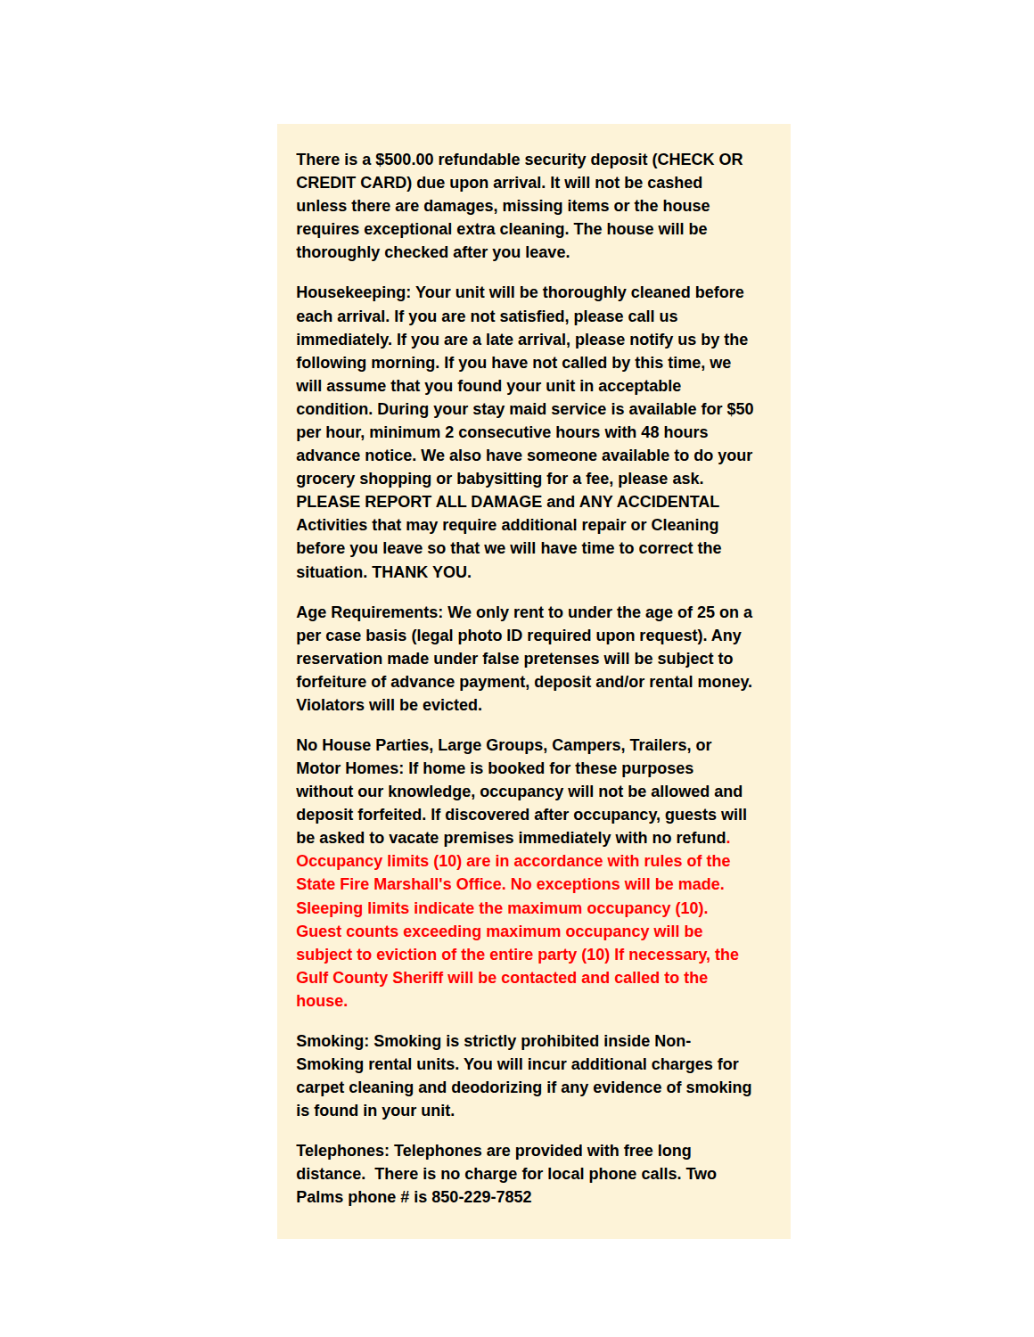There is a $500.00 refundable security deposit (CHECK OR CREDIT CARD) due upon arrival. It will not be cashed unless there are damages, missing items or the house requires exceptional extra cleaning. The house will be thoroughly checked after you leave.
Housekeeping: Your unit will be thoroughly cleaned before each arrival. If you are not satisfied, please call us immediately. If you are a late arrival, please notify us by the following morning. If you have not called by this time, we will assume that you found your unit in acceptable condition. During your stay maid service is available for $50 per hour, minimum 2 consecutive hours with 48 hours advance notice. We also have someone available to do your grocery shopping or babysitting for a fee, please ask. PLEASE REPORT ALL DAMAGE and ANY ACCIDENTAL Activities that may require additional repair or Cleaning before you leave so that we will have time to correct the situation. THANK YOU.
Age Requirements: We only rent to under the age of 25 on a per case basis (legal photo ID required upon request). Any reservation made under false pretenses will be subject to forfeiture of advance payment, deposit and/or rental money. Violators will be evicted.
No House Parties, Large Groups, Campers, Trailers, or Motor Homes: If home is booked for these purposes without our knowledge, occupancy will not be allowed and deposit forfeited. If discovered after occupancy, guests will be asked to vacate premises immediately with no refund. Occupancy limits (10) are in accordance with rules of the State Fire Marshall's Office. No exceptions will be made. Sleeping limits indicate the maximum occupancy (10). Guest counts exceeding maximum occupancy will be subject to eviction of the entire party (10) If necessary, the Gulf County Sheriff will be contacted and called to the house.
Smoking: Smoking is strictly prohibited inside Non-Smoking rental units. You will incur additional charges for carpet cleaning and deodorizing if any evidence of smoking is found in your unit.
Telephones: Telephones are provided with free long distance. There is no charge for local phone calls. Two Palms phone # is 850-229-7852